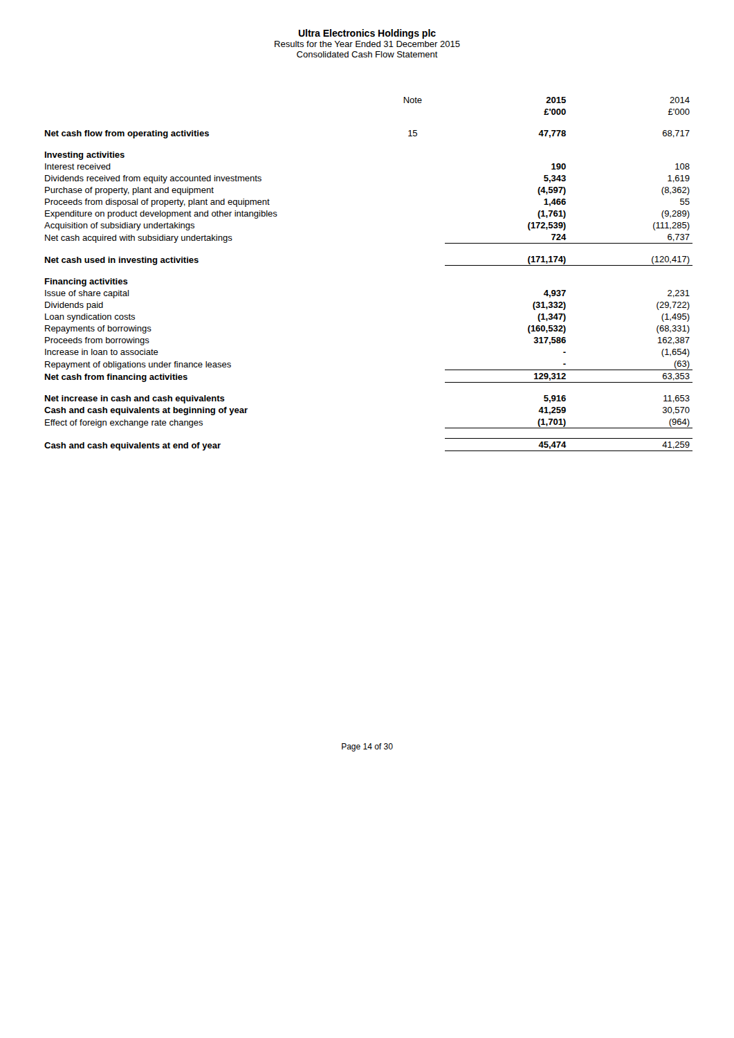Ultra Electronics Holdings plc
Results for the Year Ended 31 December 2015
Consolidated Cash Flow Statement
| | Note | 2015 | 2014 |
| --- | --- | --- | --- |
| | | £'000 | £'000 |
| Net cash flow from operating activities | 15 | 47,778 | 68,717 |
| Investing activities | | | |
| Interest received | | 190 | 108 |
| Dividends received from equity accounted investments | | 5,343 | 1,619 |
| Purchase of property, plant and equipment | | (4,597) | (8,362) |
| Proceeds from disposal of property, plant and equipment | | 1,466 | 55 |
| Expenditure on product development and other intangibles | | (1,761) | (9,289) |
| Acquisition of subsidiary undertakings | | (172,539) | (111,285) |
| Net cash acquired with subsidiary undertakings | | 724 | 6,737 |
| Net cash used in investing activities | | (171,174) | (120,417) |
| Financing activities | | | |
| Issue of share capital | | 4,937 | 2,231 |
| Dividends paid | | (31,332) | (29,722) |
| Loan syndication costs | | (1,347) | (1,495) |
| Repayments of borrowings | | (160,532) | (68,331) |
| Proceeds from borrowings | | 317,586 | 162,387 |
| Increase in loan to associate | | - | (1,654) |
| Repayment of obligations under finance leases | | - | (63) |
| Net cash from financing activities | | 129,312 | 63,353 |
| Net increase in cash and cash equivalents | | 5,916 | 11,653 |
| Cash and cash equivalents at beginning of year | | 41,259 | 30,570 |
| Effect of foreign exchange rate changes | | (1,701) | (964) |
| Cash and cash equivalents at end of year | | 45,474 | 41,259 |
Page 14 of 30